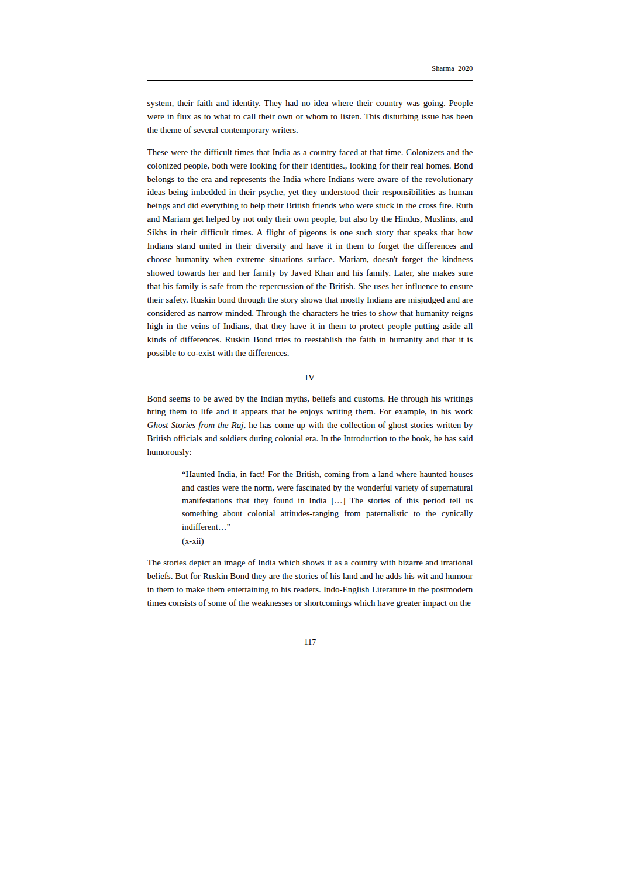Sharma 2020
system, their faith and identity. They had no idea where their country was going. People were in flux as to what to call their own or whom to listen. This disturbing issue has been the theme of several contemporary writers.
These were the difficult times that India as a country faced at that time. Colonizers and the colonized people, both were looking for their identities., looking for their real homes. Bond belongs to the era and represents the India where Indians were aware of the revolutionary ideas being imbedded in their psyche, yet they understood their responsibilities as human beings and did everything to help their British friends who were stuck in the cross fire. Ruth and Mariam get helped by not only their own people, but also by the Hindus, Muslims, and Sikhs in their difficult times. A flight of pigeons is one such story that speaks that how Indians stand united in their diversity and have it in them to forget the differences and choose humanity when extreme situations surface. Mariam, doesn't forget the kindness showed towards her and her family by Javed Khan and his family. Later, she makes sure that his family is safe from the repercussion of the British. She uses her influence to ensure their safety. Ruskin bond through the story shows that mostly Indians are misjudged and are considered as narrow minded. Through the characters he tries to show that humanity reigns high in the veins of Indians, that they have it in them to protect people putting aside all kinds of differences. Ruskin Bond tries to reestablish the faith in humanity and that it is possible to co-exist with the differences.
IV
Bond seems to be awed by the Indian myths, beliefs and customs. He through his writings bring them to life and it appears that he enjoys writing them. For example, in his work Ghost Stories from the Raj, he has come up with the collection of ghost stories written by British officials and soldiers during colonial era. In the Introduction to the book, he has said humorously:
“Haunted India, in fact! For the British, coming from a land where haunted houses and castles were the norm, were fascinated by the wonderful variety of supernatural manifestations that they found in India […] The stories of this period tell us something about colonial attitudes-ranging from paternalistic to the cynically indifferent…” (x-xii)
The stories depict an image of India which shows it as a country with bizarre and irrational beliefs. But for Ruskin Bond they are the stories of his land and he adds his wit and humour in them to make them entertaining to his readers. Indo-English Literature in the postmodern times consists of some of the weaknesses or shortcomings which have greater impact on the
117